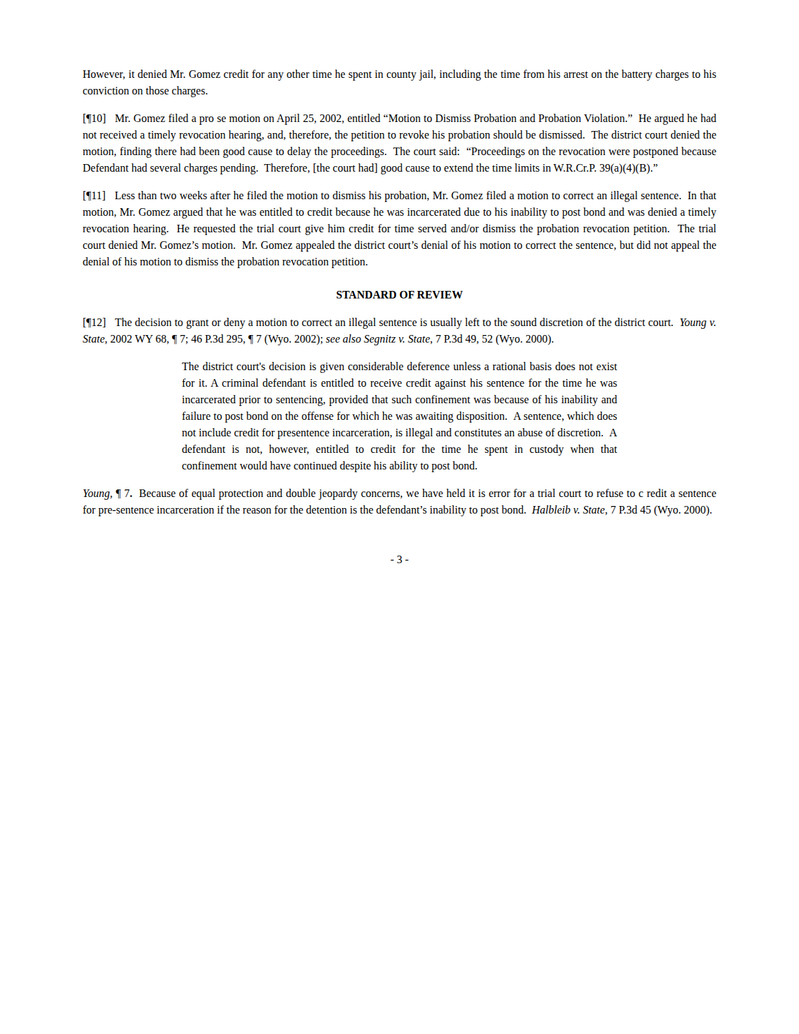However, it denied Mr. Gomez credit for any other time he spent in county jail, including the time from his arrest on the battery charges to his conviction on those charges.
[¶10] Mr. Gomez filed a pro se motion on April 25, 2002, entitled “Motion to Dismiss Probation and Probation Violation.” He argued he had not received a timely revocation hearing, and, therefore, the petition to revoke his probation should be dismissed. The district court denied the motion, finding there had been good cause to delay the proceedings. The court said: “Proceedings on the revocation were postponed because Defendant had several charges pending. Therefore, [the court had] good cause to extend the time limits in W.R.Cr.P. 39(a)(4)(B).”
[¶11] Less than two weeks after he filed the motion to dismiss his probation, Mr. Gomez filed a motion to correct an illegal sentence. In that motion, Mr. Gomez argued that he was entitled to credit because he was incarcerated due to his inability to post bond and was denied a timely revocation hearing. He requested the trial court give him credit for time served and/or dismiss the probation revocation petition. The trial court denied Mr. Gomez’s motion. Mr. Gomez appealed the district court’s denial of his motion to correct the sentence, but did not appeal the denial of his motion to dismiss the probation revocation petition.
STANDARD OF REVIEW
[¶12] The decision to grant or deny a motion to correct an illegal sentence is usually left to the sound discretion of the district court. Young v. State, 2002 WY 68, ¶ 7; 46 P.3d 295, ¶ 7 (Wyo. 2002); see also Segnitz v. State, 7 P.3d 49, 52 (Wyo. 2000).
The district court's decision is given considerable deference unless a rational basis does not exist for it. A criminal defendant is entitled to receive credit against his sentence for the time he was incarcerated prior to sentencing, provided that such confinement was because of his inability and failure to post bond on the offense for which he was awaiting disposition. A sentence, which does not include credit for presentence incarceration, is illegal and constitutes an abuse of discretion. A defendant is not, however, entitled to credit for the time he spent in custody when that confinement would have continued despite his ability to post bond.
Young, ¶ 7. Because of equal protection and double jeopardy concerns, we have held it is error for a trial court to refuse to c redit a sentence for pre-sentence incarceration if the reason for the detention is the defendant’s inability to post bond. Halbleib v. State, 7 P.3d 45 (Wyo. 2000).
- 3 -